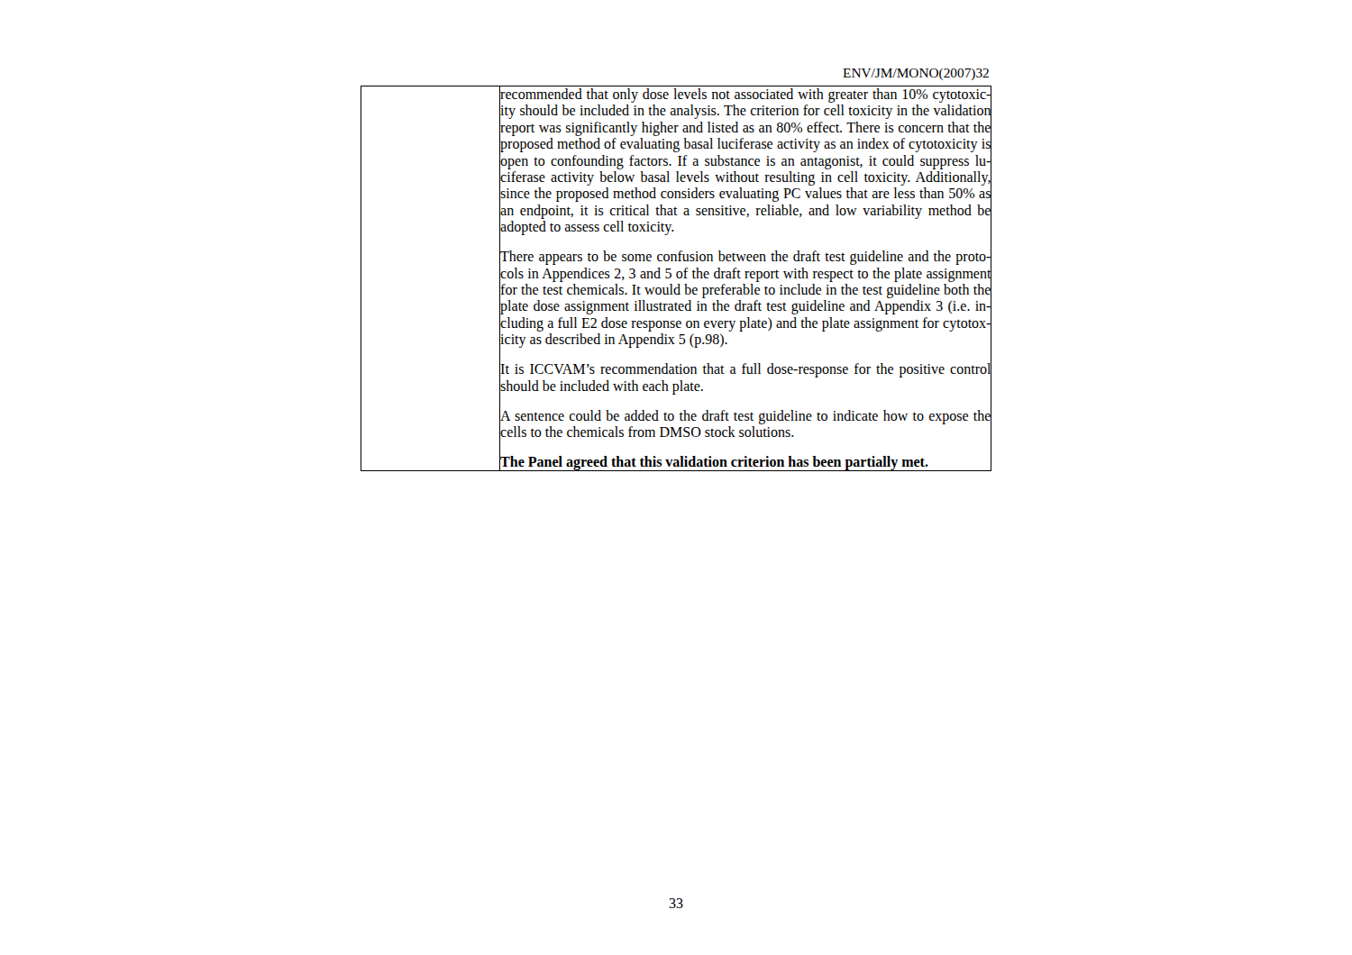ENV/JM/MONO(2007)32
| | recommended that only dose levels not associated with greater than 10% cytotoxicity should be included in the analysis. The criterion for cell toxicity in the validation report was significantly higher and listed as an 80% effect. There is concern that the proposed method of evaluating basal luciferase activity as an index of cytotoxicity is open to confounding factors. If a substance is an antagonist, it could suppress luciferase activity below basal levels without resulting in cell toxicity. Additionally, since the proposed method considers evaluating PC values that are less than 50% as an endpoint, it is critical that a sensitive, reliable, and low variability method be adopted to assess cell toxicity. There appears to be some confusion between the draft test guideline and the protocols in Appendices 2, 3 and 5 of the draft report with respect to the plate assignment for the test chemicals. It would be preferable to include in the test guideline both the plate dose assignment illustrated in the draft test guideline and Appendix 3 (i.e. including a full E2 dose response on every plate) and the plate assignment for cytotoxicity as described in Appendix 5 (p.98). It is ICCVAM’s recommendation that a full dose-response for the positive control should be included with each plate. A sentence could be added to the draft test guideline to indicate how to expose the cells to the chemicals from DMSO stock solutions. The Panel agreed that this validation criterion has been partially met. |
33